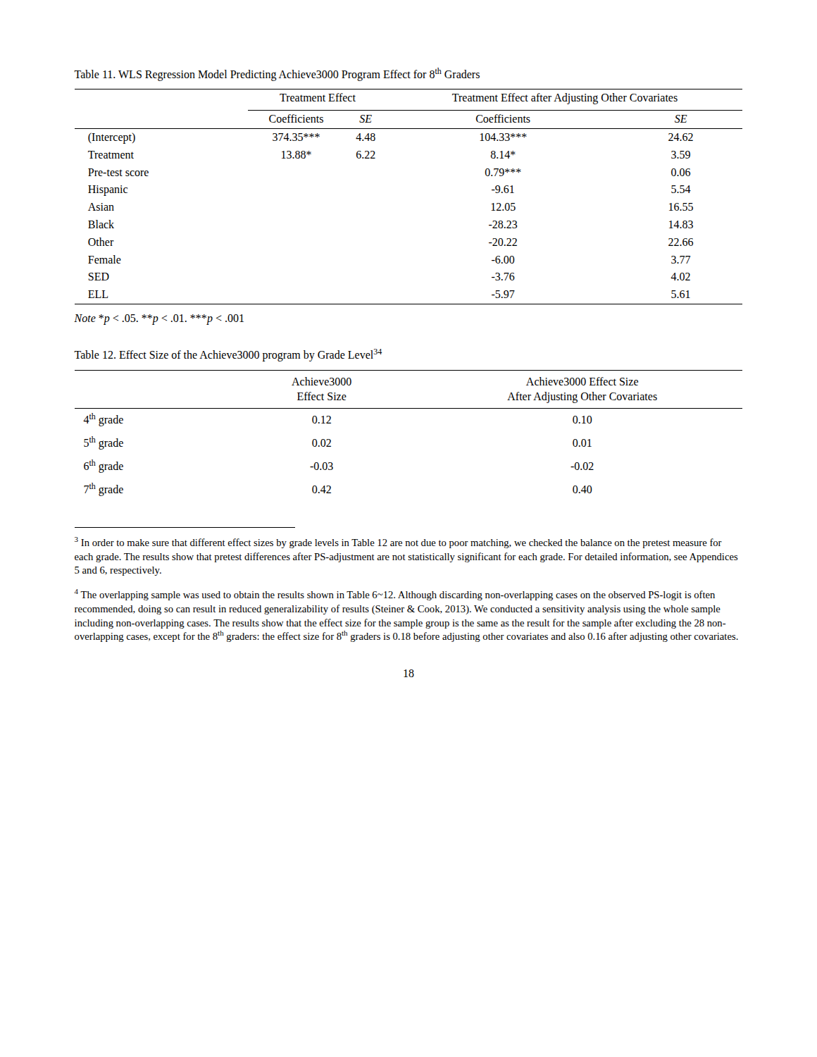Table 11. WLS Regression Model Predicting Achieve3000 Program Effect for 8th Graders
| | Treatment Effect | Treatment Effect after Adjusting Other Covariates |
| --- | --- | --- |
| | Coefficients | SE | Coefficients | SE |
| (Intercept) | 374.35*** | 4.48 | 104.33*** | 24.62 |
| Treatment | 13.88* | 6.22 | 8.14* | 3.59 |
| Pre-test score | | | 0.79*** | 0.06 |
| Hispanic | | | -9.61 | 5.54 |
| Asian | | | 12.05 | 16.55 |
| Black | | | -28.23 | 14.83 |
| Other | | | -20.22 | 22.66 |
| Female | | | -6.00 | 3.77 |
| SED | | | -3.76 | 4.02 |
| ELL | | | -5.97 | 5.61 |
Note *p < .05. **p < .01. ***p < .001
Table 12. Effect Size of the Achieve3000 program by Grade Level34
| | Achieve3000 Effect Size | Achieve3000 Effect Size After Adjusting Other Covariates |
| --- | --- | --- |
| 4 th grade | 0.12 | 0.10 |
| 5 th grade | 0.02 | 0.01 |
| 6 th grade | -0.03 | -0.02 |
| 7 th grade | 0.42 | 0.40 |
3 In order to make sure that different effect sizes by grade levels in Table 12 are not due to poor matching, we checked the balance on the pretest measure for each grade. The results show that pretest differences after PS-adjustment are not statistically significant for each grade. For detailed information, see Appendices 5 and 6, respectively.
4 The overlapping sample was used to obtain the results shown in Table 6~12. Although discarding non-overlapping cases on the observed PS-logit is often recommended, doing so can result in reduced generalizability of results (Steiner & Cook, 2013). We conducted a sensitivity analysis using the whole sample including non-overlapping cases. The results show that the effect size for the sample group is the same as the result for the sample after excluding the 28 non-overlapping cases, except for the 8th graders: the effect size for 8th graders is 0.18 before adjusting other covariates and also 0.16 after adjusting other covariates.
18